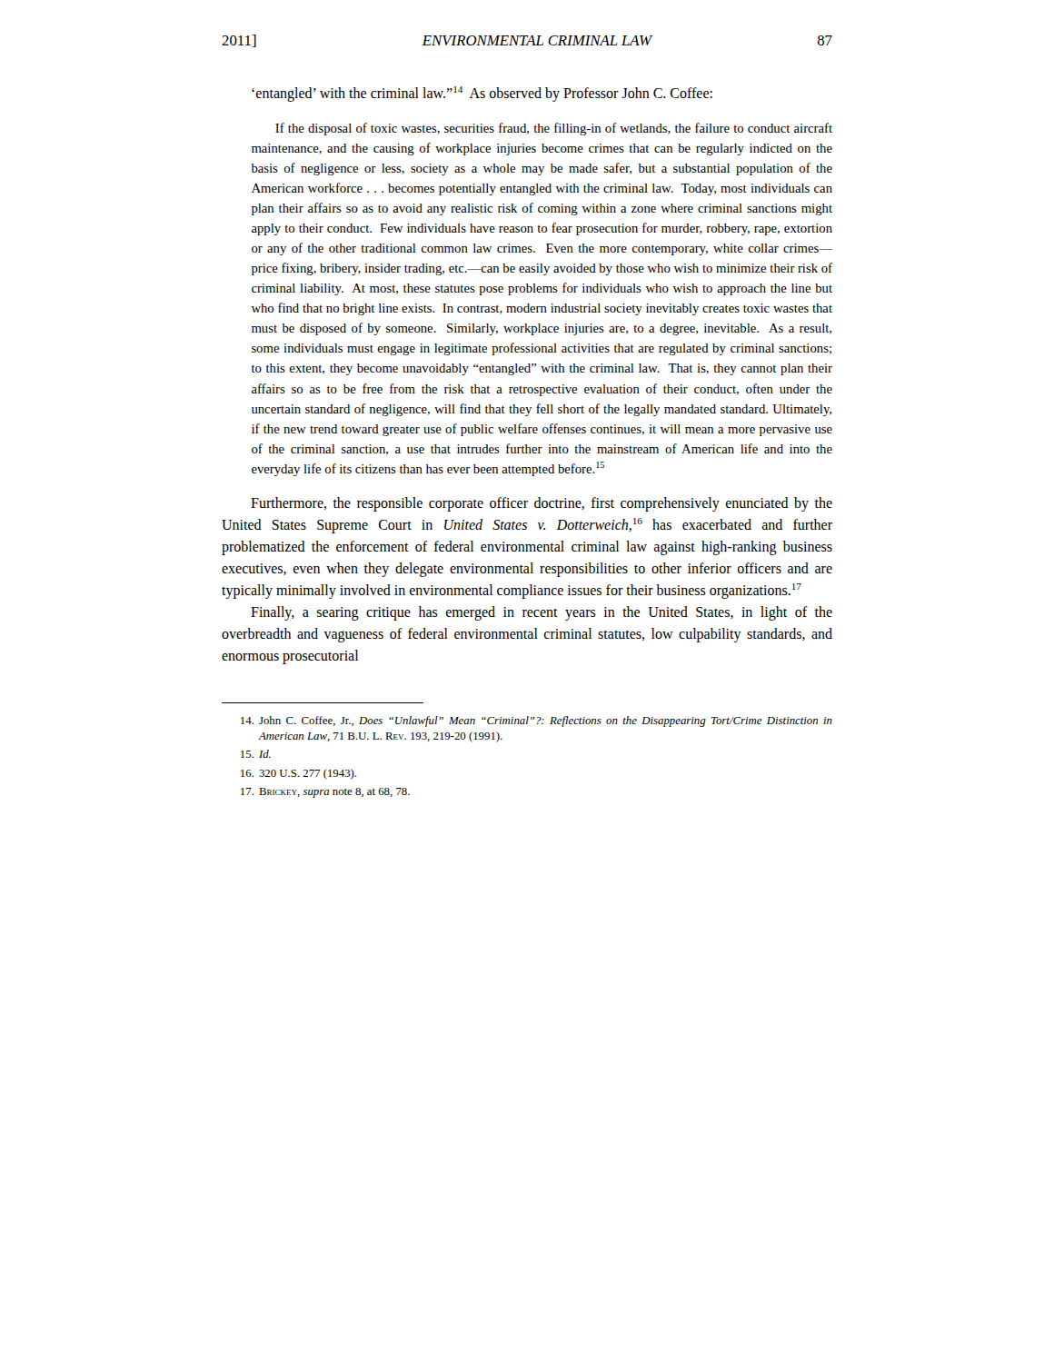2011] ENVIRONMENTAL CRIMINAL LAW 87
‘entangled’ with the criminal law.”14 As observed by Professor John C. Coffee:
If the disposal of toxic wastes, securities fraud, the filling-in of wetlands, the failure to conduct aircraft maintenance, and the causing of workplace injuries become crimes that can be regularly indicted on the basis of negligence or less, society as a whole may be made safer, but a substantial population of the American workforce . . . becomes potentially entangled with the criminal law. Today, most individuals can plan their affairs so as to avoid any realistic risk of coming within a zone where criminal sanctions might apply to their conduct. Few individuals have reason to fear prosecution for murder, robbery, rape, extortion or any of the other traditional common law crimes. Even the more contemporary, white collar crimes—price fixing, bribery, insider trading, etc.—can be easily avoided by those who wish to minimize their risk of criminal liability. At most, these statutes pose problems for individuals who wish to approach the line but who find that no bright line exists. In contrast, modern industrial society inevitably creates toxic wastes that must be disposed of by someone. Similarly, workplace injuries are, to a degree, inevitable. As a result, some individuals must engage in legitimate professional activities that are regulated by criminal sanctions; to this extent, they become unavoidably “entangled” with the criminal law. That is, they cannot plan their affairs so as to be free from the risk that a retrospective evaluation of their conduct, often under the uncertain standard of negligence, will find that they fell short of the legally mandated standard. Ultimately, if the new trend toward greater use of public welfare offenses continues, it will mean a more pervasive use of the criminal sanction, a use that intrudes further into the mainstream of American life and into the everyday life of its citizens than has ever been attempted before.15
Furthermore, the responsible corporate officer doctrine, first comprehensively enunciated by the United States Supreme Court in United States v. Dotterweich,16 has exacerbated and further problematized the enforcement of federal environmental criminal law against high-ranking business executives, even when they delegate environmental responsibilities to other inferior officers and are typically minimally involved in environmental compliance issues for their business organizations.17
Finally, a searing critique has emerged in recent years in the United States, in light of the overbreadth and vagueness of federal environmental criminal statutes, low culpability standards, and enormous prosecutorial
14. John C. Coffee, Jr., Does “Unlawful” Mean “Criminal”?: Reflections on the Disappearing Tort/Crime Distinction in American Law, 71 B.U. L. Rev. 193, 219-20 (1991).
15. Id.
16. 320 U.S. 277 (1943).
17. Brickey, supra note 8, at 68, 78.